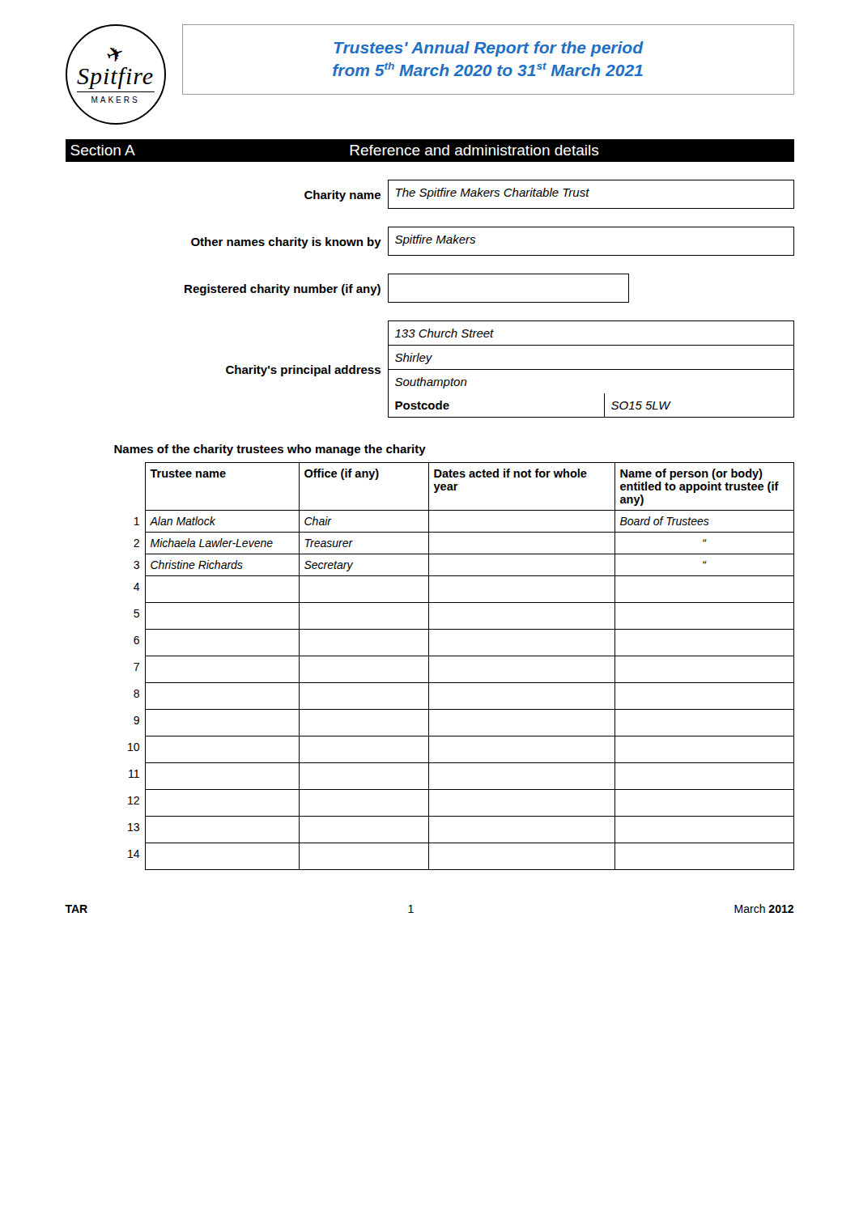✈
Spitfire
MAKERS
Trustees' Annual Report for the period
from 5th March 2020 to 31st March 2021
Section A
Reference and administration details
Charity name
The Spitfire Makers Charitable Trust
Other names charity is known by
Spitfire Makers
Registered charity number (if any)
Charity's principal address
133 Church Street
Shirley
Southampton
Postcode
SO15 5LW
Names of the charity trustees who manage the charity
| | Trustee name | Office (if any) | Dates acted if not for whole year | Name of person (or body) entitled to appoint trustee (if any) |
| --- | --- | --- | --- | --- |
| 1 | Alan Matlock | Chair | | Board of Trustees |
| 2 | Michaela Lawler-Levene | Treasurer | | “ |
| 3 | Christine Richards | Secretary | | “ |
| 4 | | | | |
| 5 | | | | |
| 6 | | | | |
| 7 | | | | |
| 8 | | | | |
| 9 | | | | |
| 10 | | | | |
| 11 | | | | |
| 12 | | | | |
| 13 | | | | |
| 14 | | | | |
TAR
1
March 2012